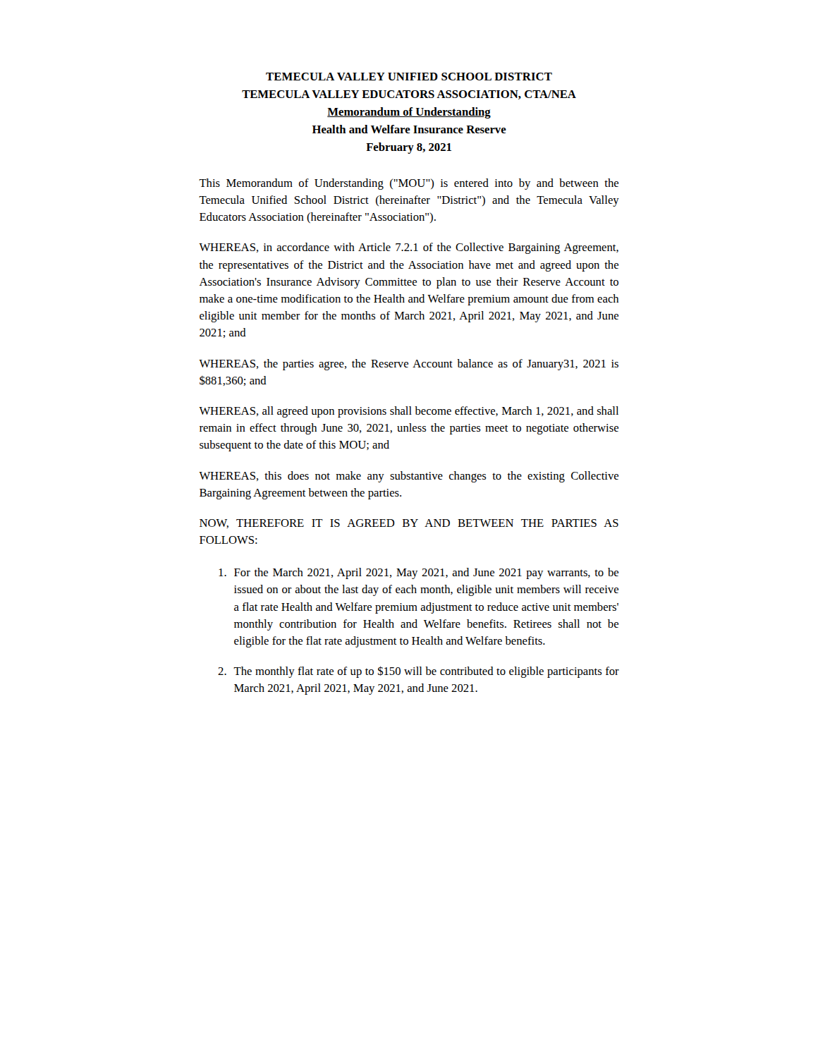TEMECULA VALLEY UNIFIED SCHOOL DISTRICT
TEMECULA VALLEY EDUCATORS ASSOCIATION, CTA/NEA
Memorandum of Understanding
Health and Welfare Insurance Reserve February 8, 2021
This Memorandum of Understanding ("MOU") is entered into by and between the Temecula Unified School District (hereinafter "District") and the Temecula Valley Educators Association (hereinafter "Association").
WHEREAS, in accordance with Article 7.2.1 of the Collective Bargaining Agreement, the representatives of the District and the Association have met and agreed upon the Association's Insurance Advisory Committee to plan to use their Reserve Account to make a one-time modification to the Health and Welfare premium amount due from each eligible unit member for the months of March 2021, April 2021, May 2021, and June 2021; and
WHEREAS, the parties agree, the Reserve Account balance as of January31, 2021 is $881,360; and
WHEREAS, all agreed upon provisions shall become effective, March 1, 2021, and shall remain in effect through June 30, 2021, unless the parties meet to negotiate otherwise subsequent to the date of this MOU; and
WHEREAS, this does not make any substantive changes to the existing Collective Bargaining Agreement between the parties.
NOW, THEREFORE IT IS AGREED BY AND BETWEEN THE PARTIES AS FOLLOWS:
For the March 2021, April 2021, May 2021, and June 2021 pay warrants, to be issued on or about the last day of each month, eligible unit members will receive a flat rate Health and Welfare premium adjustment to reduce active unit members' monthly contribution for Health and Welfare benefits. Retirees shall not be eligible for the flat rate adjustment to Health and Welfare benefits.
The monthly flat rate of up to $150 will be contributed to eligible participants for March 2021, April 2021, May 2021, and June 2021.